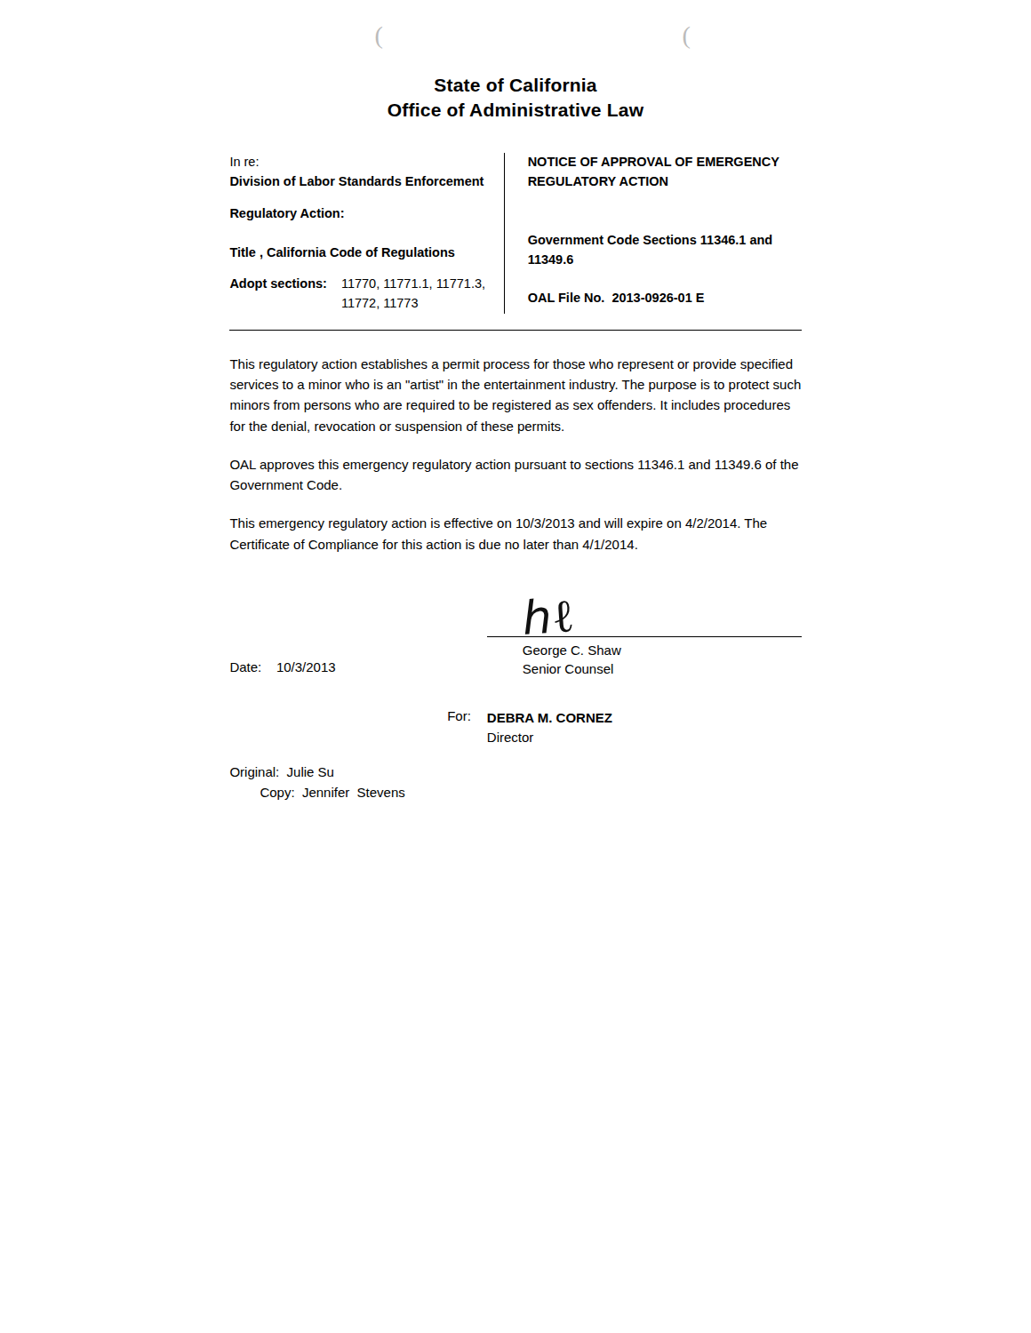(
(
State of California
Office of Administrative Law
In re:
Division of Labor Standards Enforcement
Regulatory Action:
Title , California Code of Regulations
Adopt sections:
11770, 11771.1, 11771.3,
11772, 11773
NOTICE OF APPROVAL OF EMERGENCY
REGULATORY ACTION
Government Code Sections 11346.1 and
11349.6
OAL File No. 2013-0926-01 E
This regulatory action establishes a permit process for those who represent or provide specified services to a minor who is an "artist" in the entertainment industry. The purpose is to protect such minors from persons who are required to be registered as sex offenders. It includes procedures for the denial, revocation or suspension of these permits.
OAL approves this emergency regulatory action pursuant to sections 11346.1 and 11349.6 of the Government Code.
This emergency regulatory action is effective on 10/3/2013 and will expire on 4/2/2014. The Certificate of Compliance for this action is due no later than 4/1/2014.
Date: 10/3/2013
ℎℓ
George C. Shaw
Senior Counsel
For:
DEBRA M. CORNEZ
Director
Original: Julie Su
Copy: Jennifer Stevens